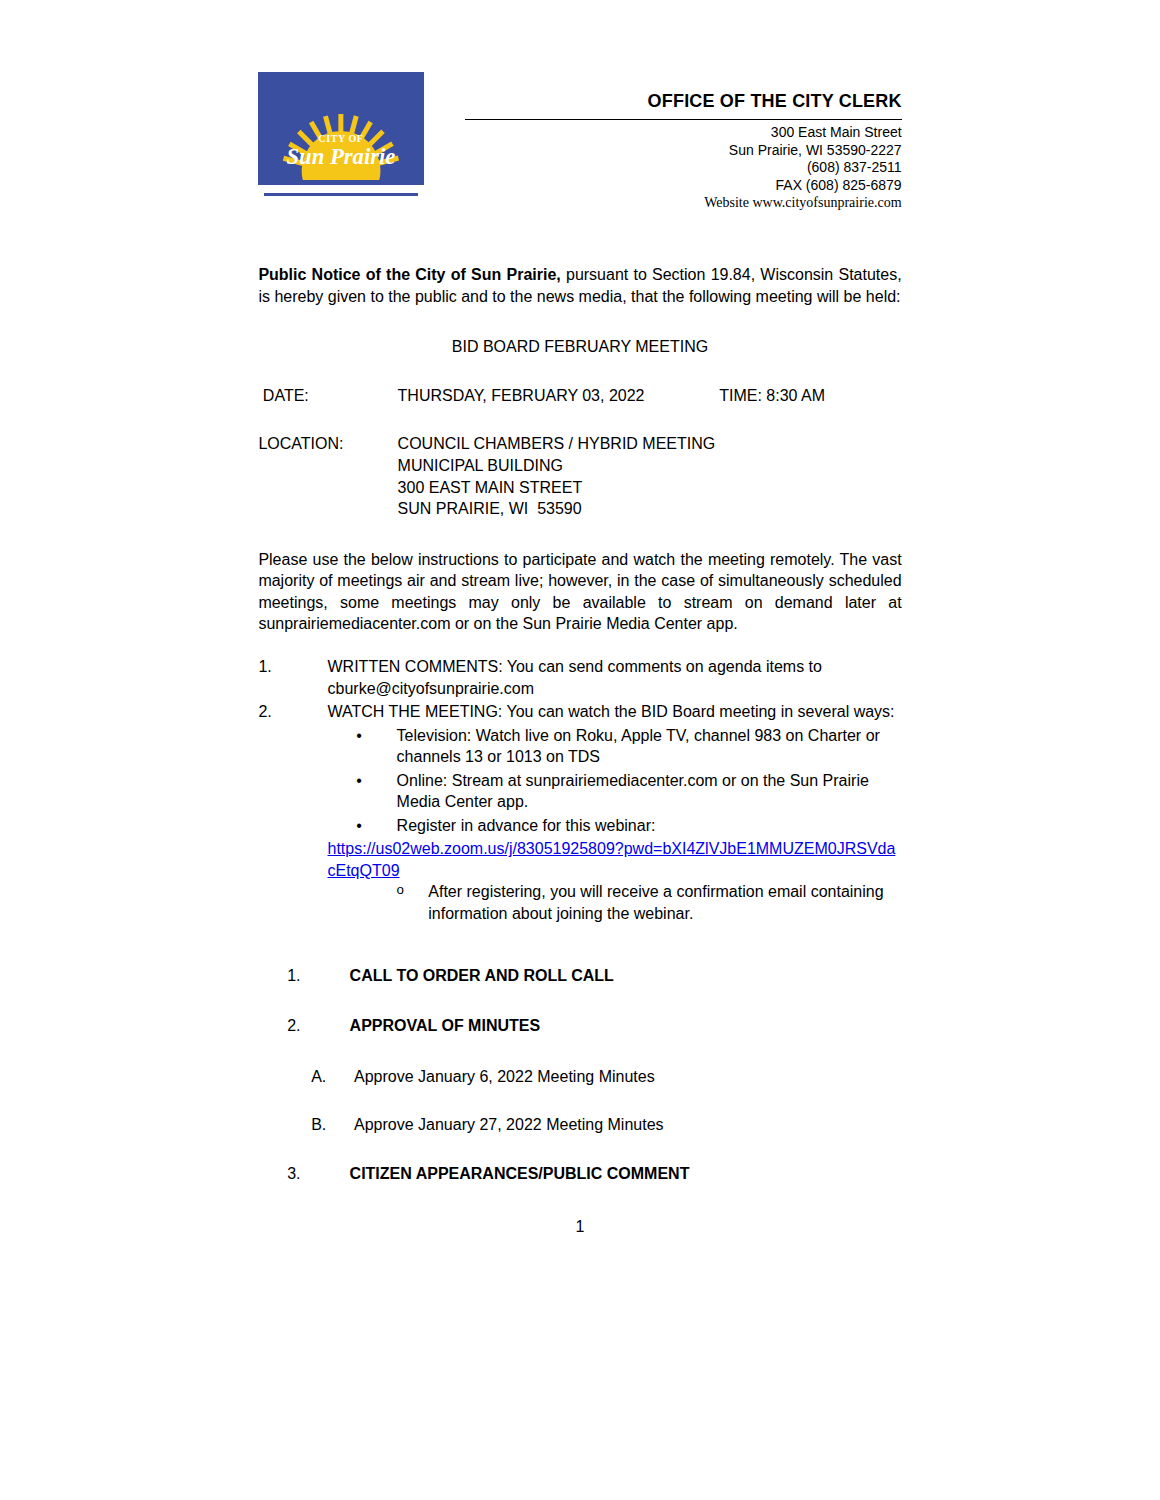City of
Sun Prairie
OFFICE OF THE CITY CLERK
300 East Main Street
Sun Prairie, WI 53590-2227
(608) 837-2511
FAX (608) 825-6879
Website www.cityofsunprairie.com
Public Notice of the City of Sun Prairie, pursuant to Section 19.84, Wisconsin Statutes, is hereby given to the public and to the news media, that the following meeting will be held:
BID BOARD FEBRUARY MEETING
DATE:
THURSDAY, FEBRUARY 03, 2022
TIME: 8:30 AM
LOCATION:
COUNCIL CHAMBERS / HYBRID MEETING
MUNICIPAL BUILDING
300 EAST MAIN STREET
SUN PRAIRIE, WI 53590
Please use the below instructions to participate and watch the meeting remotely. The vast majority of meetings air and stream live; however, in the case of simultaneously scheduled meetings, some meetings may only be available to stream on demand later at sunprairiemediacenter.com or on the Sun Prairie Media Center app.
1. WRITTEN COMMENTS: You can send comments on agenda items to cburke@cityofsunprairie.com
2. WATCH THE MEETING: You can watch the BID Board meeting in several ways:
Television: Watch live on Roku, Apple TV, channel 983 on Charter or channels 13 or 1013 on TDS
Online: Stream at sunprairiemediacenter.com or on the Sun Prairie Media Center app.
Register in advance for this webinar:
https://us02web.zoom.us/j/83051925809?pwd=bXI4ZlVJbE1MMUZEM0JRSVdacEtqQT09
After registering, you will receive a confirmation email containing information about joining the webinar.
1. CALL TO ORDER AND ROLL CALL
2. APPROVAL OF MINUTES
A. Approve January 6, 2022 Meeting Minutes
B. Approve January 27, 2022 Meeting Minutes
3. CITIZEN APPEARANCES/PUBLIC COMMENT
1